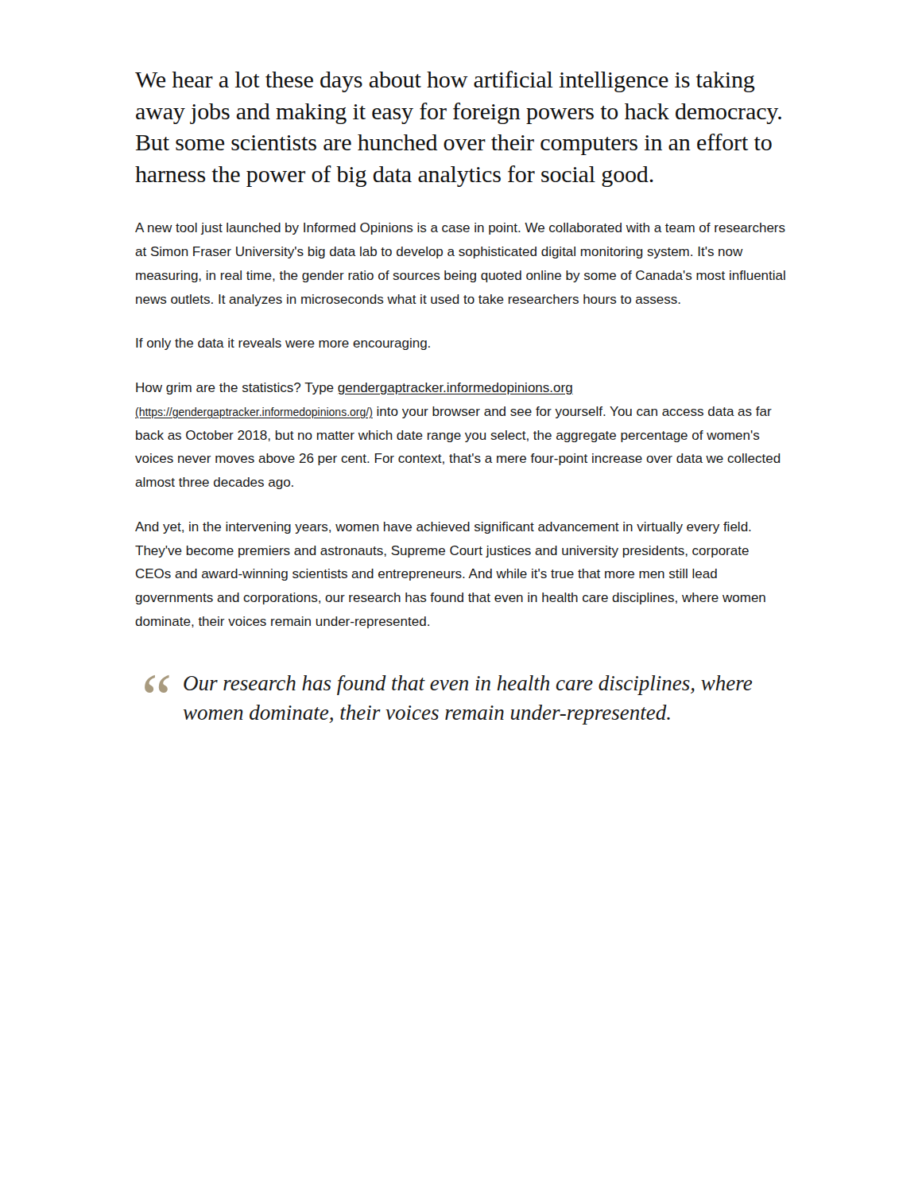We hear a lot these days about how artificial intelligence is taking away jobs and making it easy for foreign powers to hack democracy. But some scientists are hunched over their computers in an effort to harness the power of big data analytics for social good.
A new tool just launched by Informed Opinions is a case in point. We collaborated with a team of researchers at Simon Fraser University's big data lab to develop a sophisticated digital monitoring system. It's now measuring, in real time, the gender ratio of sources being quoted online by some of Canada's most influential news outlets. It analyzes in microseconds what it used to take researchers hours to assess.
If only the data it reveals were more encouraging.
How grim are the statistics? Type gendergaptracker.informedopinions.org (https://gendergaptracker.informedopinions.org/) into your browser and see for yourself. You can access data as far back as October 2018, but no matter which date range you select, the aggregate percentage of women's voices never moves above 26 per cent. For context, that's a mere four-point increase over data we collected almost three decades ago.
And yet, in the intervening years, women have achieved significant advancement in virtually every field. They've become premiers and astronauts, Supreme Court justices and university presidents, corporate CEOs and award-winning scientists and entrepreneurs. And while it's true that more men still lead governments and corporations, our research has found that even in health care disciplines, where women dominate, their voices remain under-represented.
“
Our research has found that even in health care disciplines, where women dominate, their voices remain under-represented.